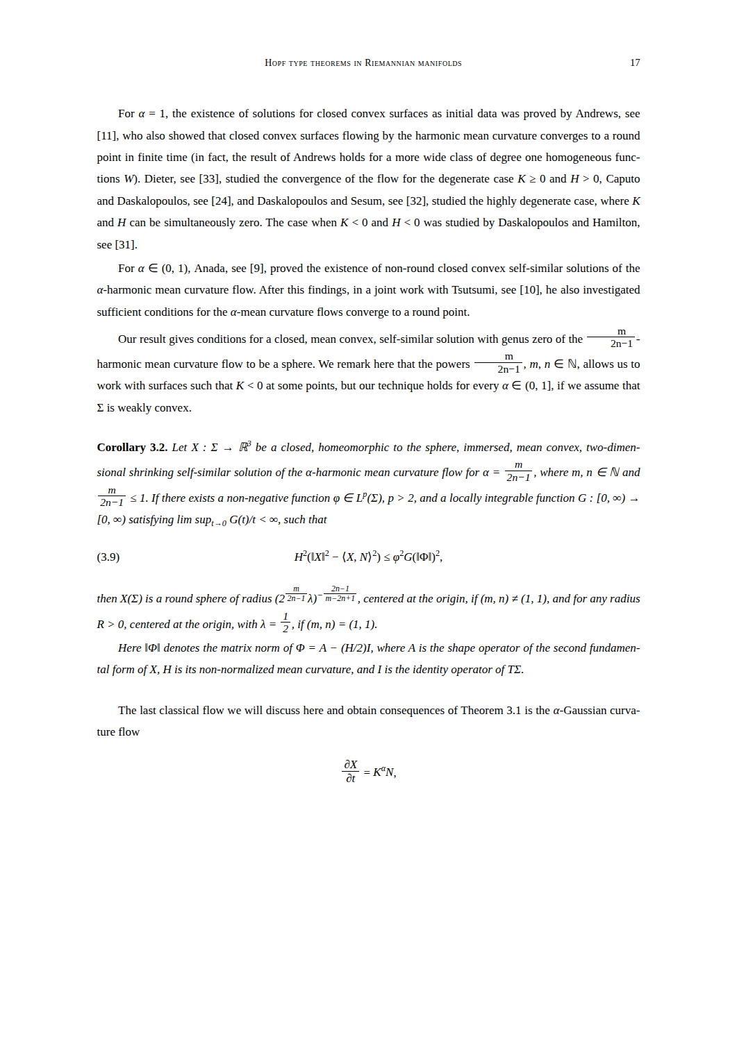Hopf type theorems in Riemannian manifolds 17
For α = 1, the existence of solutions for closed convex surfaces as initial data was proved by Andrews, see [11], who also showed that closed convex surfaces flowing by the harmonic mean curvature converges to a round point in finite time (in fact, the result of Andrews holds for a more wide class of degree one homogeneous functions W). Dieter, see [33], studied the convergence of the flow for the degenerate case K ≥ 0 and H > 0, Caputo and Daskalopoulos, see [24], and Daskalopoulos and Sesum, see [32], studied the highly degenerate case, where K and H can be simultaneously zero. The case when K < 0 and H < 0 was studied by Daskalopoulos and Hamilton, see [31].
For α ∈ (0, 1), Anada, see [9], proved the existence of non-round closed convex self-similar solutions of the α-harmonic mean curvature flow. After this findings, in a joint work with Tsutsumi, see [10], he also investigated sufficient conditions for the α-mean curvature flows converge to a round point.
Our result gives conditions for a closed, mean convex, self-similar solution with genus zero of the m 2n−1-harmonic mean curvature flow to be a sphere. We remark here that the powers m 2n−1, m, n ∈ ℕ, allows us to work with surfaces such that K < 0 at some points, but our technique holds for every α ∈ (0, 1], if we assume that Σ is weakly convex.
Corollary 3.2. Let X : Σ → ℝ3 be a closed, homeomorphic to the sphere, immersed, mean convex, two-dimensional shrinking self-similar solution of the α-harmonic mean curvature flow for α = m 2n−1, where m, n ∈ ℕ and m 2n−1 ≤ 1. If there exists a non-negative function φ ∈ Lp(Σ), p > 2, and a locally integrable function G : [0, ∞) → [0, ∞) satisfying lim supt→0 G(t)/t < ∞, such that
(3.9) H2(‖X‖2 − ⟨X, N⟩2) ≤ φ2G(‖Φ‖)2,
then X(Σ) is a round sphere of radius (2m 2n−1λ)−2n−1 m−2n+1, centered at the origin, if (m, n) ≠ (1, 1), and for any radius R > 0, centered at the origin, with λ = 12, if (m, n) = (1, 1).
Here ‖Φ‖ denotes the matrix norm of Φ = A − (H/2)I, where A is the shape operator of the second fundamental form of X, H is its non-normalized mean curvature, and I is the identity operator of TΣ.
The last classical flow we will discuss here and obtain consequences of Theorem 3.1 is the α-Gaussian curvature flow
∂X∂t = KαN,